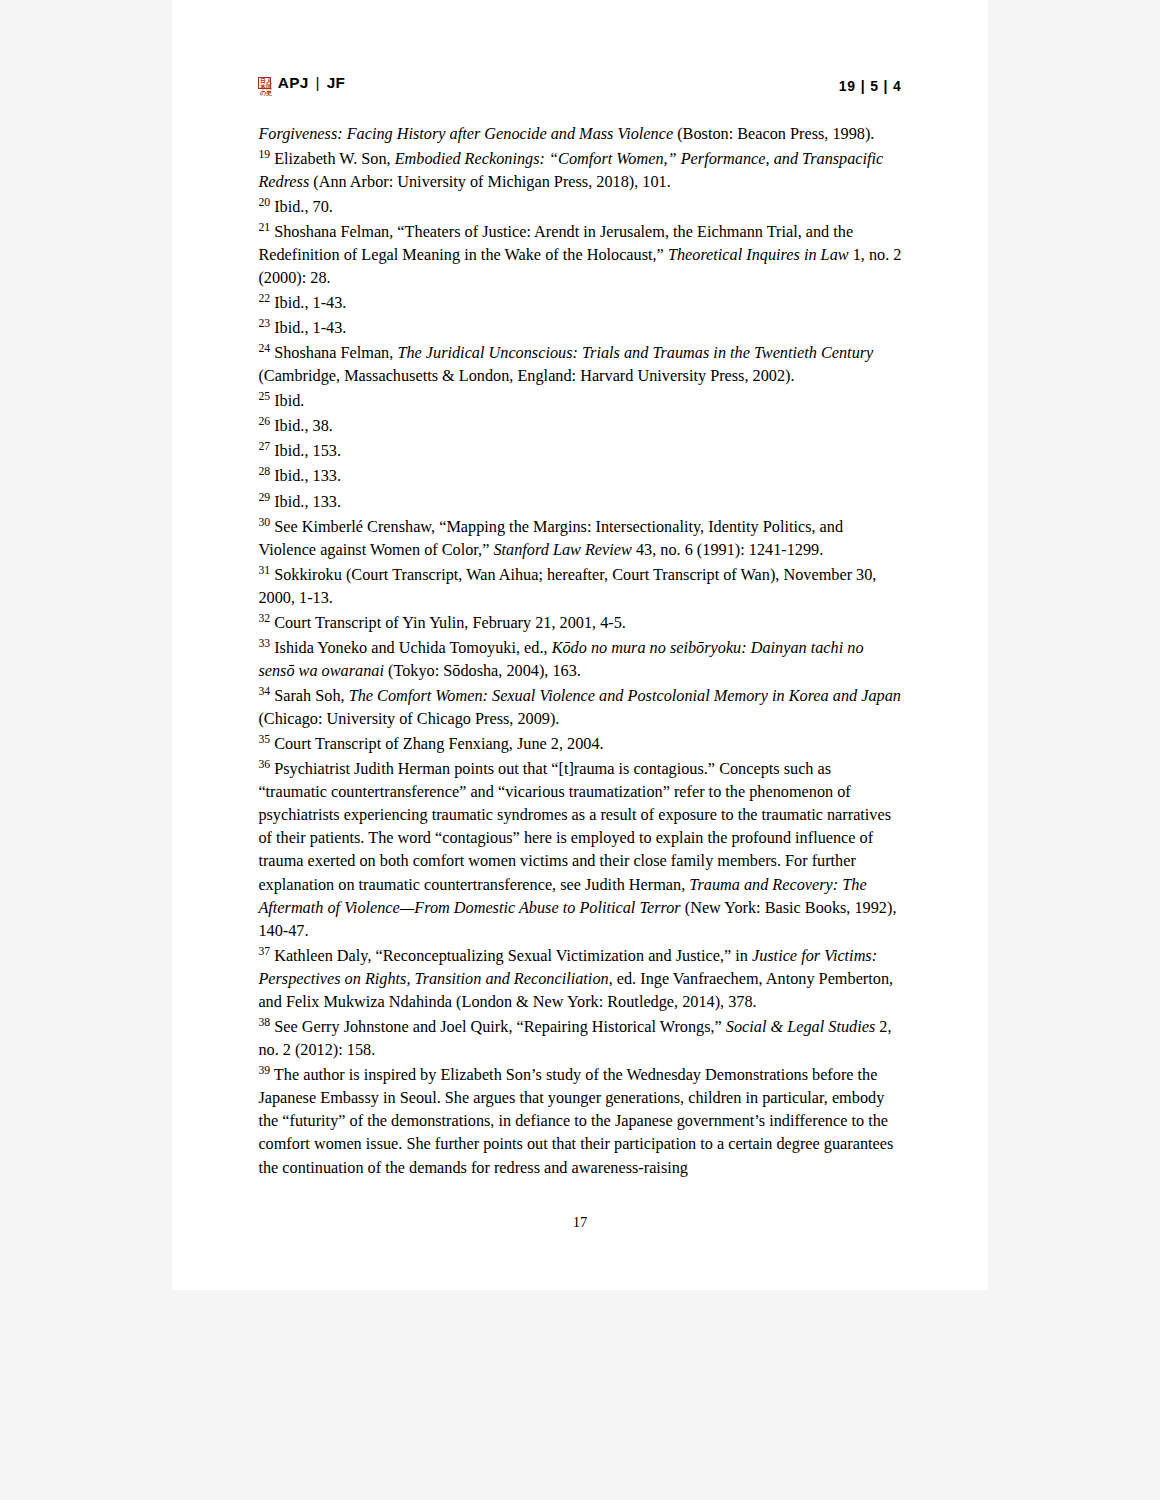日人 本民 の史 APJ|JF
19 | 5 | 4
Forgiveness: Facing History after Genocide and Mass Violence (Boston: Beacon Press, 1998).
19 Elizabeth W. Son, Embodied Reckonings: “Comfort Women,” Performance, and Transpacific Redress (Ann Arbor: University of Michigan Press, 2018), 101.
20 Ibid., 70.
21 Shoshana Felman, “Theaters of Justice: Arendt in Jerusalem, the Eichmann Trial, and the Redefinition of Legal Meaning in the Wake of the Holocaust,” Theoretical Inquires in Law 1, no. 2 (2000): 28.
22 Ibid., 1-43.
23 Ibid., 1-43.
24 Shoshana Felman, The Juridical Unconscious: Trials and Traumas in the Twentieth Century (Cambridge, Massachusetts & London, England: Harvard University Press, 2002).
25 Ibid.
26 Ibid., 38.
27 Ibid., 153.
28 Ibid., 133.
29 Ibid., 133.
30 See Kimberlé Crenshaw, “Mapping the Margins: Intersectionality, Identity Politics, and Violence against Women of Color,” Stanford Law Review 43, no. 6 (1991): 1241-1299.
31 Sokkiroku (Court Transcript, Wan Aihua; hereafter, Court Transcript of Wan), November 30, 2000, 1-13.
32 Court Transcript of Yin Yulin, February 21, 2001, 4-5.
33 Ishida Yoneko and Uchida Tomoyuki, ed., Kōdo no mura no seibōryoku: Dainyan tachi no sensō wa owaranai (Tokyo: Sōdosha, 2004), 163.
34 Sarah Soh, The Comfort Women: Sexual Violence and Postcolonial Memory in Korea and Japan (Chicago: University of Chicago Press, 2009).
35 Court Transcript of Zhang Fenxiang, June 2, 2004.
36 Psychiatrist Judith Herman points out that “[t]rauma is contagious.” Concepts such as “traumatic countertransference” and “vicarious traumatization” refer to the phenomenon of psychiatrists experiencing traumatic syndromes as a result of exposure to the traumatic narratives of their patients. The word “contagious” here is employed to explain the profound influence of trauma exerted on both comfort women victims and their close family members. For further explanation on traumatic countertransference, see Judith Herman, Trauma and Recovery: The Aftermath of Violence—From Domestic Abuse to Political Terror (New York: Basic Books, 1992), 140-47.
37 Kathleen Daly, “Reconceptualizing Sexual Victimization and Justice,” in Justice for Victims: Perspectives on Rights, Transition and Reconciliation, ed. Inge Vanfraechem, Antony Pemberton, and Felix Mukwiza Ndahinda (London & New York: Routledge, 2014), 378.
38 See Gerry Johnstone and Joel Quirk, “Repairing Historical Wrongs,” Social & Legal Studies 2, no. 2 (2012): 158.
39 The author is inspired by Elizabeth Son’s study of the Wednesday Demonstrations before the Japanese Embassy in Seoul. She argues that younger generations, children in particular, embody the “futurity” of the demonstrations, in defiance to the Japanese government’s indifference to the comfort women issue. She further points out that their participation to a certain degree guarantees the continuation of the demands for redress and awareness-raising
17